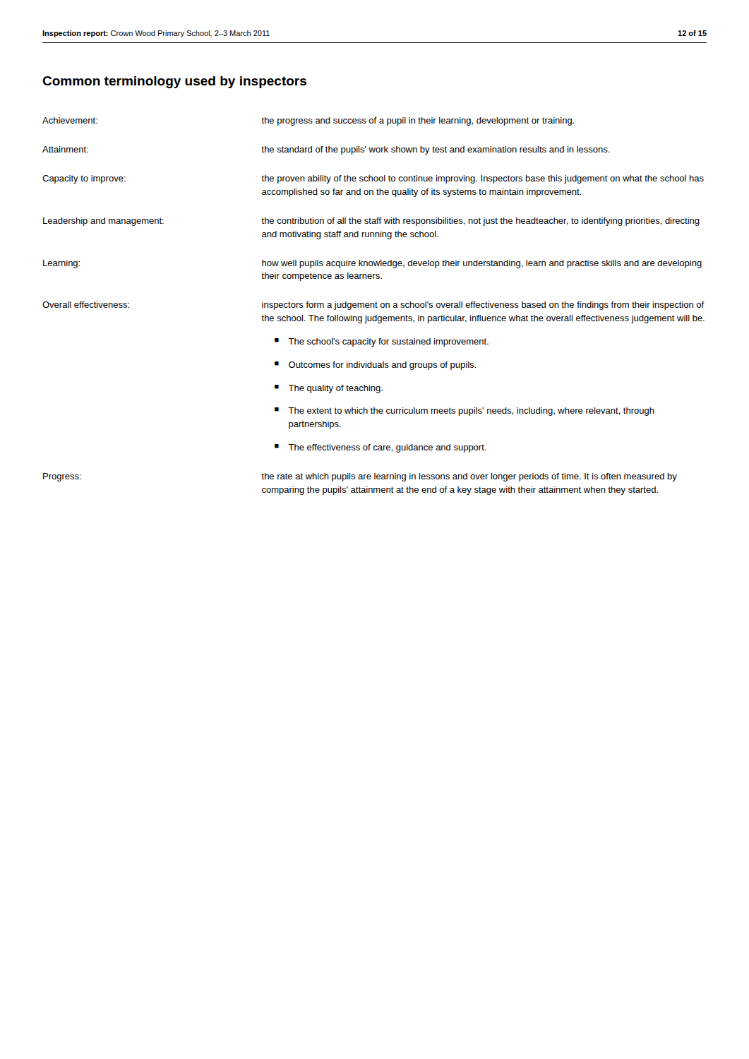Inspection report: Crown Wood Primary School, 2–3 March 2011
12 of 15
Common terminology used by inspectors
| Achievement: | the progress and success of a pupil in their learning, development or training. |
| Attainment: | the standard of the pupils' work shown by test and examination results and in lessons. |
| Capacity to improve: | the proven ability of the school to continue improving. Inspectors base this judgement on what the school has accomplished so far and on the quality of its systems to maintain improvement. |
| Leadership and management: | the contribution of all the staff with responsibilities, not just the headteacher, to identifying priorities, directing and motivating staff and running the school. |
| Learning: | how well pupils acquire knowledge, develop their understanding, learn and practise skills and are developing their competence as learners. |
| Overall effectiveness: | inspectors form a judgement on a school's overall effectiveness based on the findings from their inspection of the school. The following judgements, in particular, influence what the overall effectiveness judgement will be. The school's capacity for sustained improvement. Outcomes for individuals and groups of pupils. The quality of teaching. The extent to which the curriculum meets pupils' needs, including, where relevant, through partnerships. The effectiveness of care, guidance and support. |
| Progress: | the rate at which pupils are learning in lessons and over longer periods of time. It is often measured by comparing the pupils' attainment at the end of a key stage with their attainment when they started. |